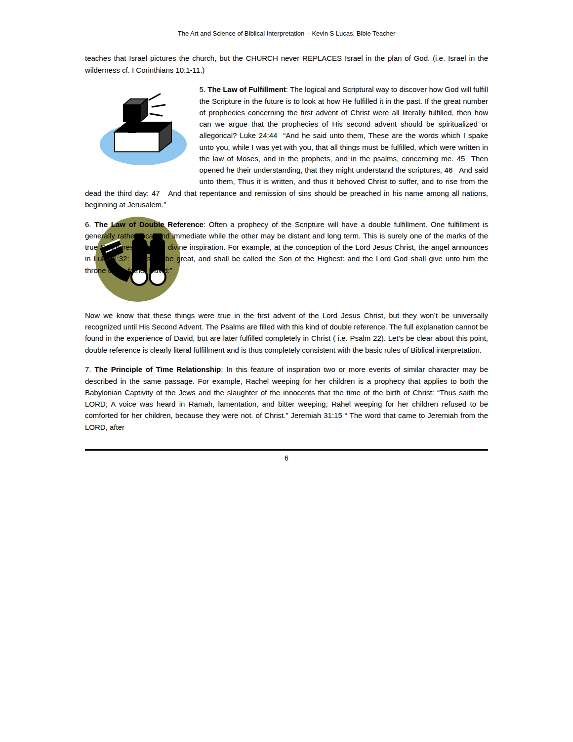The Art and Science of Biblical Interpretation - Kevin S Lucas, Bible Teacher
teaches that Israel pictures the church, but the CHURCH never REPLACES Israel in the plan of God. (i.e. Israel in the wilderness cf. I Corinthians 10:1-11.)
5. The Law of Fulfillment: The logical and Scriptural way to discover how God will fulfill the Scripture in the future is to look at how He fulfilled it in the past. If the great number of prophecies concerning the first advent of Christ were all literally fulfilled, then how can we argue that the prophecies of His second advent should be spiritualized or allegorical? Luke 24:44 “And he said unto them, These are the words which I spake unto you, while I was yet with you, that all things must be fulfilled, which were written in the law of Moses, and in the prophets, and in the psalms, concerning me. 45 Then opened he their understanding, that they might understand the scriptures, 46 And said unto them, Thus it is written, and thus it behoved Christ to suffer, and to rise from the dead the third day: 47 And that repentance and remission of sins should be preached in his name among all nations, beginning at Jerusalem.”
6. The Law of Double Reference: Often a prophecy of the Scripture will have a double fulfillment. One fulfillment is generally rather local and immediate while the other may be distant and long term. This is surely one of the marks of the true Scriptures and their divine inspiration. For example, at the conception of the Lord Jesus Christ, the angel announces in Luke 1:32: “He shall be great, and shall be called the Son of the Highest: and the Lord God shall give unto him the throne of his father David:”
Now we know that these things were true in the first advent of the Lord Jesus Christ, but they won’t be universally recognized until His Second Advent. The Psalms are filled with this kind of double reference. The full explanation cannot be found in the experience of David, but are later fulfilled completely in Christ ( i.e. Psalm 22). Let’s be clear about this point, double reference is clearly literal fulfillment and is thus completely consistent with the basic rules of Biblical interpretation.
7. The Principle of Time Relationship: In this feature of inspiration two or more events of similar character may be described in the same passage. For example, Rachel weeping for her children is a prophecy that applies to both the Babylonian Captivity of the Jews and the slaughter of the innocents that the time of the birth of Christ: “Thus saith the LORD; A voice was heard in Ramah, lamentation, and bitter weeping; Rahel weeping for her children refused to be comforted for her children, because they were not. of Christ.” Jeremiah 31:15 “ The word that came to Jeremiah from the LORD, after
6